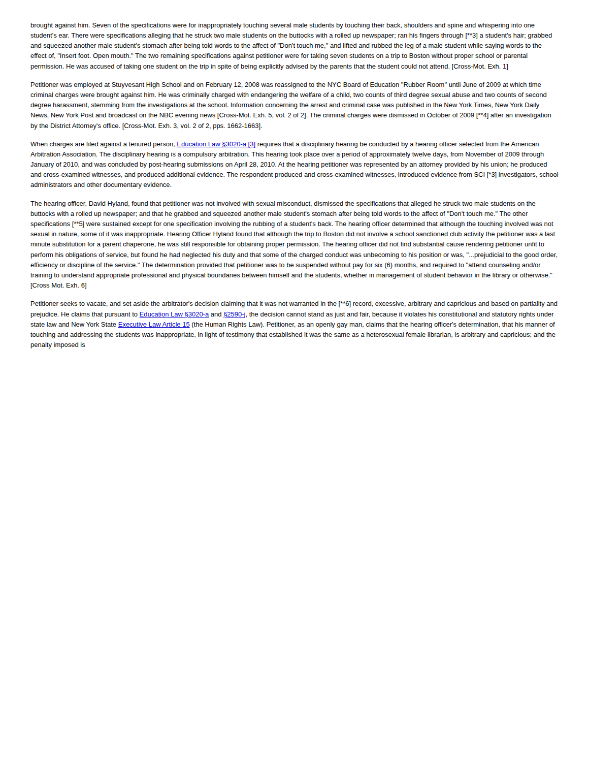brought against him. Seven of the specifications were for inappropriately touching several male students by touching their back, shoulders and spine and whispering into one student's ear. There were specifications alleging that he struck two male students on the buttocks with a rolled up newspaper; ran his fingers through [**3] a student's hair; grabbed and squeezed another male student's stomach after being told words to the affect of "Don't touch me," and lifted and rubbed the leg of a male student while saying words to the effect of, "Insert foot. Open mouth." The two remaining specifications against petitioner were for taking seven students on a trip to Boston without proper school or parental permission. He was accused of taking one student on the trip in spite of being explicitly advised by the parents that the student could not attend. [Cross-Mot. Exh. 1]
Petitioner was employed at Stuyvesant High School and on February 12, 2008 was reassigned to the NYC Board of Education "Rubber Room" until June of 2009 at which time criminal charges were brought against him. He was criminally charged with endangering the welfare of a child, two counts of third degree sexual abuse and two counts of second degree harassment, stemming from the investigations at the school. Information concerning the arrest and criminal case was published in the New York Times, New York Daily News, New York Post and broadcast on the NBC evening news [Cross-Mot. Exh. 5, vol. 2 of 2]. The criminal charges were dismissed in October of 2009 [**4] after an investigation by the District Attorney's office. [Cross-Mot. Exh. 3, vol. 2 of 2, pps. 1662-1663].
When charges are filed against a tenured person, Education Law §3020-a [3] requires that a disciplinary hearing be conducted by a hearing officer selected from the American Arbitration Association. The disciplinary hearing is a compulsory arbitration. This hearing took place over a period of approximately twelve days, from November of 2009 through January of 2010, and was concluded by post-hearing submissions on April 28, 2010. At the hearing petitioner was represented by an attorney provided by his union; he produced and cross-examined witnesses, and produced additional evidence. The respondent produced and cross-examined witnesses, introduced evidence from SCI [*3] investigators, school administrators and other documentary evidence.
The hearing officer, David Hyland, found that petitioner was not involved with sexual misconduct, dismissed the specifications that alleged he struck two male students on the buttocks with a rolled up newspaper; and that he grabbed and squeezed another male student's stomach after being told words to the affect of "Don't touch me." The other specifications [**5] were sustained except for one specification involving the rubbing of a student's back. The hearing officer determined that although the touching involved was not sexual in nature, some of it was inappropriate. Hearing Officer Hyland found that although the trip to Boston did not involve a school sanctioned club activity the petitioner was a last minute substitution for a parent chaperone, he was still responsible for obtaining proper permission. The hearing officer did not find substantial cause rendering petitioner unfit to perform his obligations of service, but found he had neglected his duty and that some of the charged conduct was unbecoming to his position or was, "...prejudicial to the good order, efficiency or discipline of the service." The determination provided that petitioner was to be suspended without pay for six (6) months, and required to "attend counseling and/or training to understand appropriate professional and physical boundaries between himself and the students, whether in management of student behavior in the library or otherwise." [Cross Mot. Exh. 6]
Petitioner seeks to vacate, and set aside the arbitrator's decision claiming that it was not warranted in the [**6] record, excessive, arbitrary and capricious and based on partiality and prejudice. He claims that pursuant to Education Law §3020-a and §2590-j, the decision cannot stand as just and fair, because it violates his constitutional and statutory rights under state law and New York State Executive Law Article 15 (the Human Rights Law). Petitioner, as an openly gay man, claims that the hearing officer's determination, that his manner of touching and addressing the students was inappropriate, in light of testimony that established it was the same as a heterosexual female librarian, is arbitrary and capricious; and the penalty imposed is